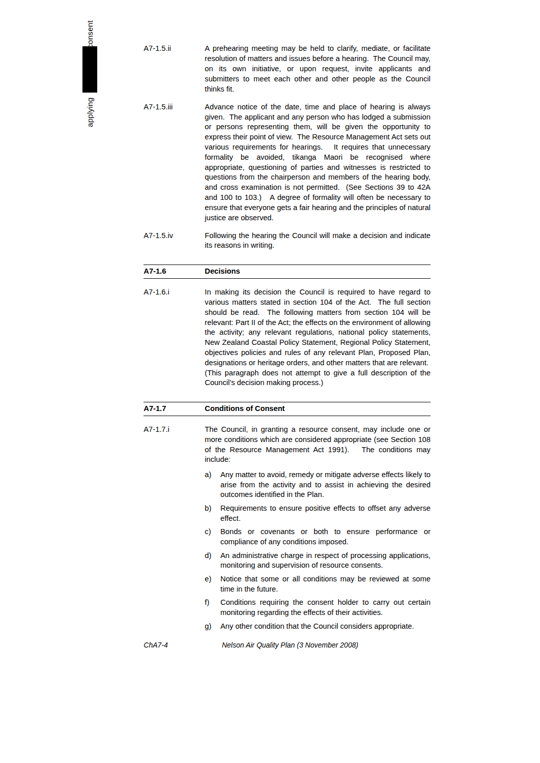applying for resource consent
A7-1.5.ii
A prehearing meeting may be held to clarify, mediate, or facilitate resolution of matters and issues before a hearing. The Council may, on its own initiative, or upon request, invite applicants and submitters to meet each other and other people as the Council thinks fit.
A7-1.5.iii
Advance notice of the date, time and place of hearing is always given. The applicant and any person who has lodged a submission or persons representing them, will be given the opportunity to express their point of view. The Resource Management Act sets out various requirements for hearings. It requires that unnecessary formality be avoided, tikanga Maori be recognised where appropriate, questioning of parties and witnesses is restricted to questions from the chairperson and members of the hearing body, and cross examination is not permitted. (See Sections 39 to 42A and 100 to 103.) A degree of formality will often be necessary to ensure that everyone gets a fair hearing and the principles of natural justice are observed.
A7-1.5.iv
Following the hearing the Council will make a decision and indicate its reasons in writing.
A7-1.6
Decisions
A7-1.6.i
In making its decision the Council is required to have regard to various matters stated in section 104 of the Act. The full section should be read. The following matters from section 104 will be relevant: Part II of the Act; the effects on the environment of allowing the activity; any relevant regulations, national policy statements, New Zealand Coastal Policy Statement, Regional Policy Statement, objectives policies and rules of any relevant Plan, Proposed Plan, designations or heritage orders, and other matters that are relevant. (This paragraph does not attempt to give a full description of the Council’s decision making process.)
A7-1.7
Conditions of Consent
A7-1.7.i
The Council, in granting a resource consent, may include one or more conditions which are considered appropriate (see Section 108 of the Resource Management Act 1991). The conditions may include:
a) Any matter to avoid, remedy or mitigate adverse effects likely to arise from the activity and to assist in achieving the desired outcomes identified in the Plan.
b) Requirements to ensure positive effects to offset any adverse effect.
c) Bonds or covenants or both to ensure performance or compliance of any conditions imposed.
d) An administrative charge in respect of processing applications, monitoring and supervision of resource consents.
e) Notice that some or all conditions may be reviewed at some time in the future.
f) Conditions requiring the consent holder to carry out certain monitoring regarding the effects of their activities.
g) Any other condition that the Council considers appropriate.
ChA7-4
Nelson Air Quality Plan (3 November 2008)